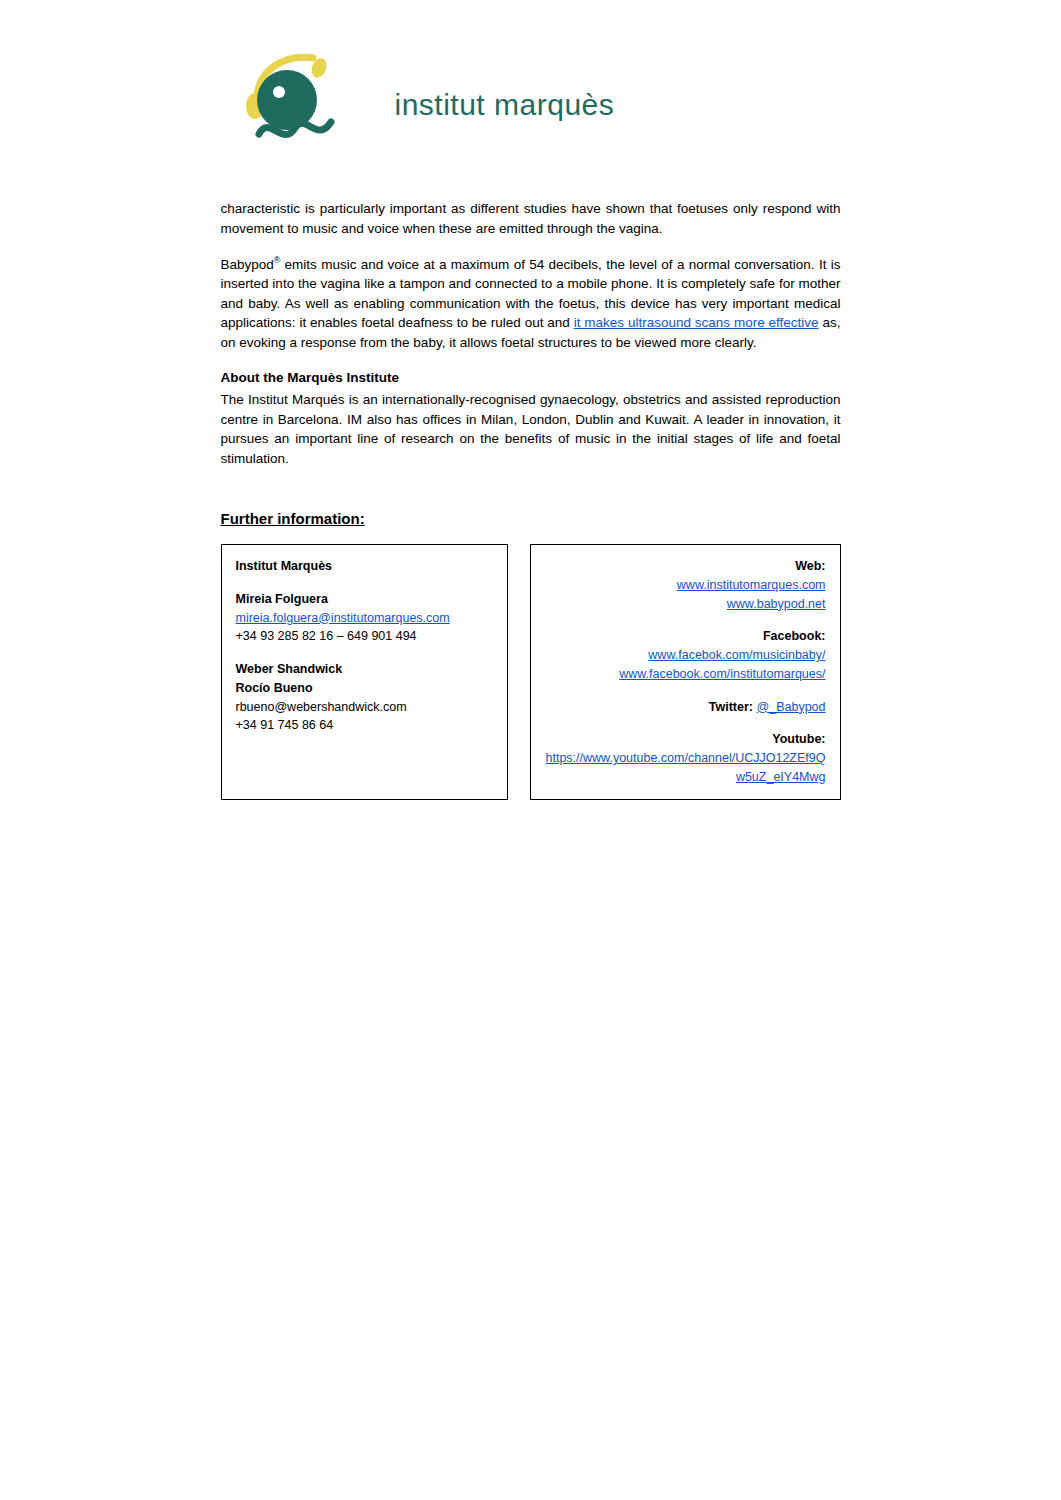institut marquès
characteristic is particularly important as different studies have shown that foetuses only respond with movement to music and voice when these are emitted through the vagina.
Babypod® emits music and voice at a maximum of 54 decibels, the level of a normal conversation. It is inserted into the vagina like a tampon and connected to a mobile phone. It is completely safe for mother and baby. As well as enabling communication with the foetus, this device has very important medical applications: it enables foetal deafness to be ruled out and it makes ultrasound scans more effective as, on evoking a response from the baby, it allows foetal structures to be viewed more clearly.
About the Marquès Institute
The Institut Marqués is an internationally-recognised gynaecology, obstetrics and assisted reproduction centre in Barcelona. IM also has offices in Milan, London, Dublin and Kuwait. A leader in innovation, it pursues an important line of research on the benefits of music in the initial stages of life and foetal stimulation.
Further information:
Institut Marquès
Mireia Folguera
mireia.folguera@institutomarques.com
+34 93 285 82 16 – 649 901 494
Weber Shandwick
Rocío Bueno
rbueno@webershandwick.com
+34 91 745 86 64
Web:
www.institutomarques.com
www.babypod.net
Facebook:
www.facebok.com/musicinbaby/
www.facebook.com/institutomarques/
Twitter: @_Babypod
Youtube:
https://www.youtube.com/channel/UCJJO12ZEf9Qw5uZ_eIY4Mwg